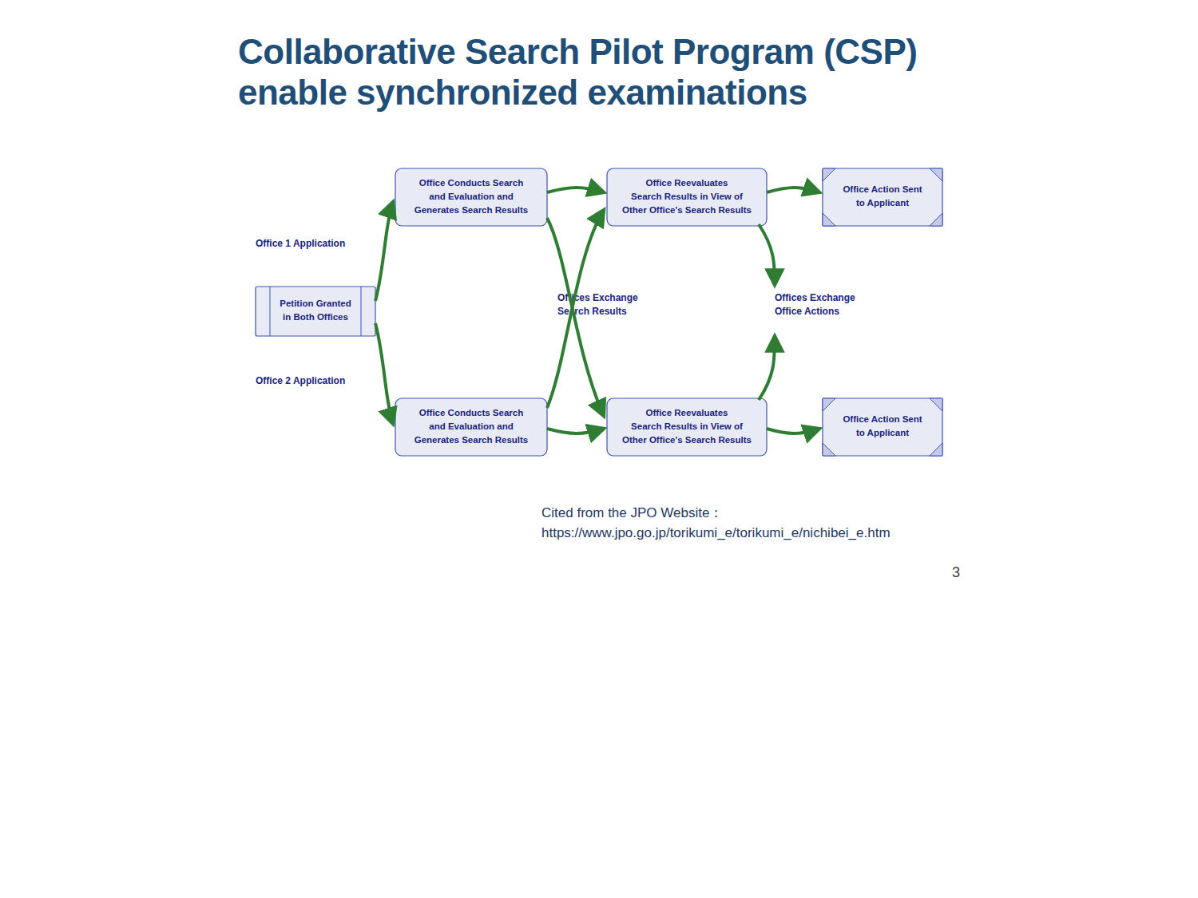Collaborative Search Pilot Program (CSP)
enable synchronized examinations
Petition Granted in Both Offices Office 1 Application Office 2 Application Office Conducts Search and Evaluation and Generates Search Results Office Reevaluates Search Results in View of Other Office's Search Results Office Action Sent to Applicant Office Conducts Search and Evaluation and Generates Search Results Office Reevaluates Search Results in View of Other Office's Search Results Office Action Sent to Applicant Offices Exchange Search Results Offices Exchange Office Actions
Cited from the JPO Website：
https://www.jpo.go.jp/torikumi_e/torikumi_e/nichibei_e.htm
3